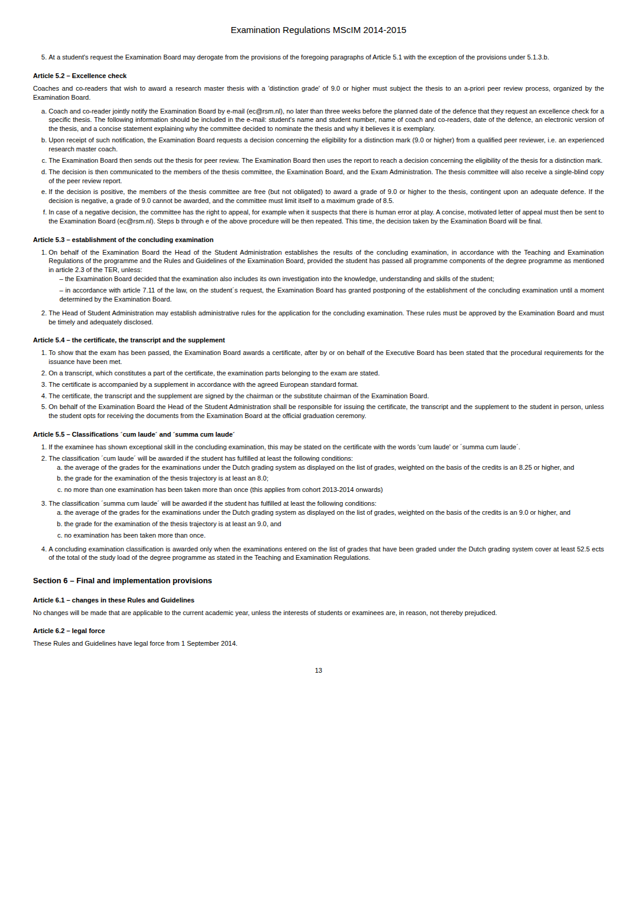Examination Regulations MScIM 2014-2015
At a student's request the Examination Board may derogate from the provisions of the foregoing paragraphs of Article 5.1 with the exception of the provisions under 5.1.3.b.
Article 5.2 – Excellence check
Coaches and co-readers that wish to award a research master thesis with a 'distinction grade' of 9.0 or higher must subject the thesis to an a-priori peer review process, organized by the Examination Board.
Coach and co-reader jointly notify the Examination Board by e-mail (ec@rsm.nl), no later than three weeks before the planned date of the defence that they request an excellence check for a specific thesis. The following information should be included in the e-mail: student's name and student number, name of coach and co-readers, date of the defence, an electronic version of the thesis, and a concise statement explaining why the committee decided to nominate the thesis and why it believes it is exemplary.
Upon receipt of such notification, the Examination Board requests a decision concerning the eligibility for a distinction mark (9.0 or higher) from a qualified peer reviewer, i.e. an experienced research master coach.
The Examination Board then sends out the thesis for peer review. The Examination Board then uses the report to reach a decision concerning the eligibility of the thesis for a distinction mark.
The decision is then communicated to the members of the thesis committee, the Examination Board, and the Exam Administration. The thesis committee will also receive a single-blind copy of the peer review report.
If the decision is positive, the members of the thesis committee are free (but not obligated) to award a grade of 9.0 or higher to the thesis, contingent upon an adequate defence. If the decision is negative, a grade of 9.0 cannot be awarded, and the committee must limit itself to a maximum grade of 8.5.
In case of a negative decision, the committee has the right to appeal, for example when it suspects that there is human error at play. A concise, motivated letter of appeal must then be sent to the Examination Board (ec@rsm.nl). Steps b through e of the above procedure will be then repeated. This time, the decision taken by the Examination Board will be final.
Article 5.3 – establishment of the concluding examination
On behalf of the Examination Board the Head of the Student Administration establishes the results of the concluding examination, in accordance with the Teaching and Examination Regulations of the programme and the Rules and Guidelines of the Examination Board, provided the student has passed all programme components of the degree programme as mentioned in article 2.3 of the TER, unless:
the Examination Board decided that the examination also includes its own investigation into the knowledge, understanding and skills of the student;
in accordance with article 7.11 of the law, on the student´s request, the Examination Board has granted postponing of the establishment of the concluding examination until a moment determined by the Examination Board.
The Head of Student Administration may establish administrative rules for the application for the concluding examination. These rules must be approved by the Examination Board and must be timely and adequately disclosed.
Article 5.4 – the certificate, the transcript and the supplement
To show that the exam has been passed, the Examination Board awards a certificate, after by or on behalf of the Executive Board has been stated that the procedural requirements for the issuance have been met.
On a transcript, which constitutes a part of the certificate, the examination parts belonging to the exam are stated.
The certificate is accompanied by a supplement in accordance with the agreed European standard format.
The certificate, the transcript and the supplement are signed by the chairman or the substitute chairman of the Examination Board.
On behalf of the Examination Board the Head of the Student Administration shall be responsible for issuing the certificate, the transcript and the supplement to the student in person, unless the student opts for receiving the documents from the Examination Board at the official graduation ceremony.
Article 5.5 – Classifications ´cum laude´ and ´summa cum laude´
If the examinee has shown exceptional skill in the concluding examination, this may be stated on the certificate with the words 'cum laude' or ´summa cum laude´.
The classification ´cum laude´ will be awarded if the student has fulfilled at least the following conditions:
the average of the grades for the examinations under the Dutch grading system as displayed on the list of grades, weighted on the basis of the credits is an 8.25 or higher, and
the grade for the examination of the thesis trajectory is at least an 8.0;
no more than one examination has been taken more than once (this applies from cohort 2013-2014 onwards)
The classification ´summa cum laude´ will be awarded if the student has fulfilled at least the following conditions:
the average of the grades for the examinations under the Dutch grading system as displayed on the list of grades, weighted on the basis of the credits is an 9.0 or higher, and
the grade for the examination of the thesis trajectory is at least an 9.0, and
no examination has been taken more than once.
A concluding examination classification is awarded only when the examinations entered on the list of grades that have been graded under the Dutch grading system cover at least 52.5 ects of the total of the study load of the degree programme as stated in the Teaching and Examination Regulations.
Section 6 – Final and implementation provisions
Article 6.1 – changes in these Rules and Guidelines
No changes will be made that are applicable to the current academic year, unless the interests of students or examinees are, in reason, not thereby prejudiced.
Article 6.2 – legal force
These Rules and Guidelines have legal force from 1 September 2014.
13